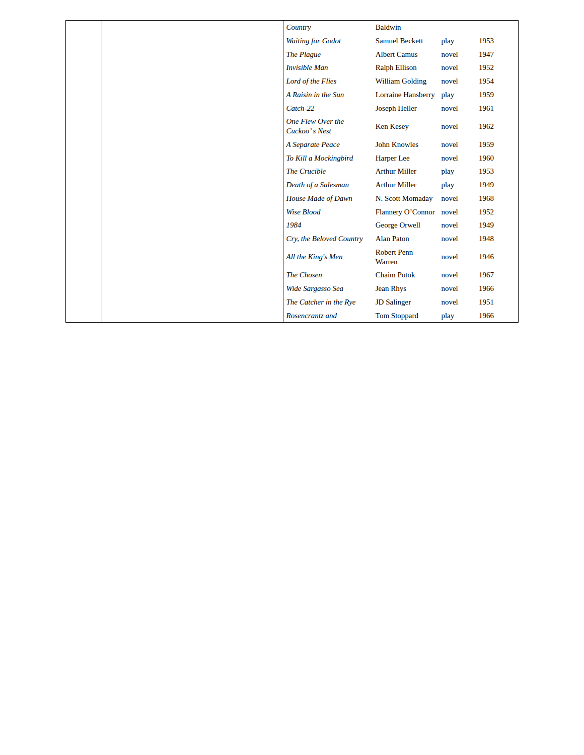| | | / Country / Baldwin / / / / Waiting for Godot / Samuel Beckett / play / 1953 / / The Plague / Albert Camus / novel / 1947 / / Invisible Man / Ralph Ellison / novel / 1952 / / Lord of the Flies / William Golding / novel / 1954 / / A Raisin in the Sun / Lorraine Hansberry / play / 1959 / / Catch-22 / Joseph Heller / novel / 1961 / / One Flew Over the Cuckoo’ s Nest / Ken Kesey / novel / 1962 / / A Separate Peace / John Knowles / novel / 1959 / / To Kill a Mockingbird / Harper Lee / novel / 1960 / / The Crucible / Arthur Miller / play / 1953 / / Death of a Salesman / Arthur Miller / play / 1949 / / House Made of Dawn / N. Scott Momaday / novel / 1968 / / Wise Blood / Flannery O’Connor / novel / 1952 / / 1984 / George Orwell / novel / 1949 / / Cry, the Beloved Country / Alan Paton / novel / 1948 / / All the King's Men / Robert Penn Warren / novel / 1946 / / The Chosen / Chaim Potok / novel / 1967 / / Wide Sargasso Sea / Jean Rhys / novel / 1966 / / The Catcher in the Rye / JD Salinger / novel / 1951 / / Rosencrantz and / Tom Stoppard / play / 1966 / |